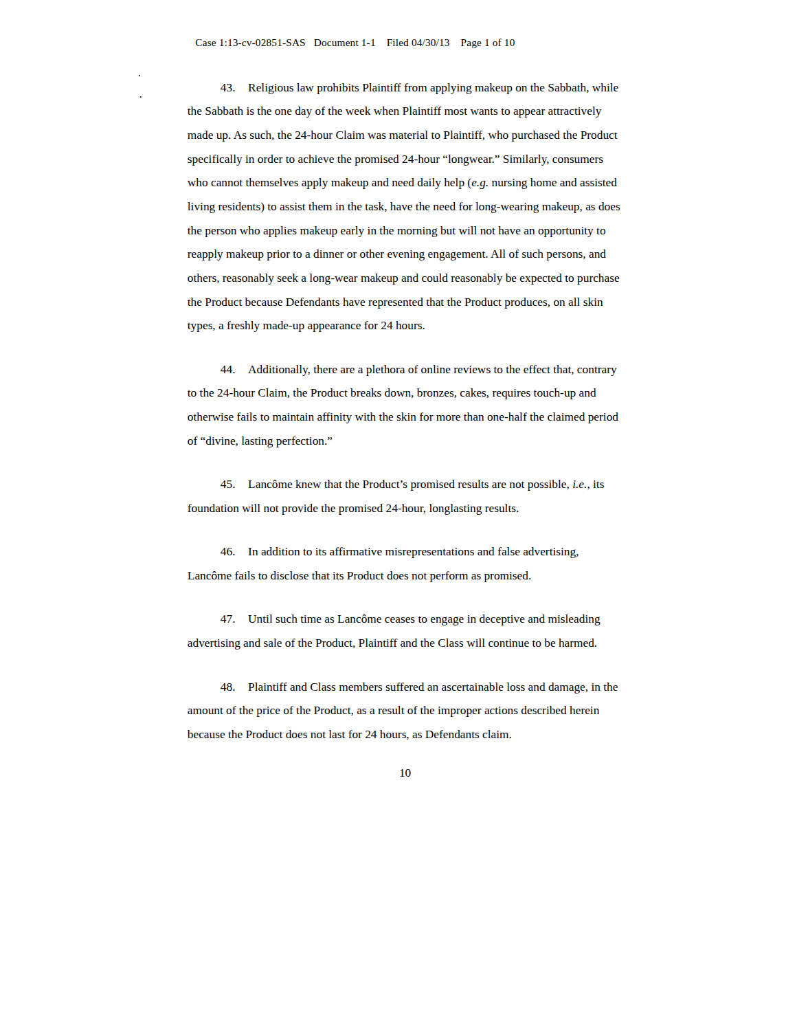. .
Case 1:13-cv-02851-SAS Document 1-1 Filed 04/30/13 Page 1 of 10
43. Religious law prohibits Plaintiff from applying makeup on the Sabbath, while the Sabbath is the one day of the week when Plaintiff most wants to appear attractively made up. As such, the 24-hour Claim was material to Plaintiff, who purchased the Product specifically in order to achieve the promised 24-hour “longwear.” Similarly, consumers who cannot themselves apply makeup and need daily help (e.g. nursing home and assisted living residents) to assist them in the task, have the need for long-wearing makeup, as does the person who applies makeup early in the morning but will not have an opportunity to reapply makeup prior to a dinner or other evening engagement. All of such persons, and others, reasonably seek a long-wear makeup and could reasonably be expected to purchase the Product because Defendants have represented that the Product produces, on all skin types, a freshly made-up appearance for 24 hours.
44. Additionally, there are a plethora of online reviews to the effect that, contrary to the 24-hour Claim, the Product breaks down, bronzes, cakes, requires touch-up and otherwise fails to maintain affinity with the skin for more than one-half the claimed period of “divine, lasting perfection.”
45. Lancôme knew that the Product’s promised results are not possible, i.e., its foundation will not provide the promised 24-hour, longlasting results.
46. In addition to its affirmative misrepresentations and false advertising, Lancôme fails to disclose that its Product does not perform as promised.
47. Until such time as Lancôme ceases to engage in deceptive and misleading advertising and sale of the Product, Plaintiff and the Class will continue to be harmed.
48. Plaintiff and Class members suffered an ascertainable loss and damage, in the amount of the price of the Product, as a result of the improper actions described herein because the Product does not last for 24 hours, as Defendants claim.
10